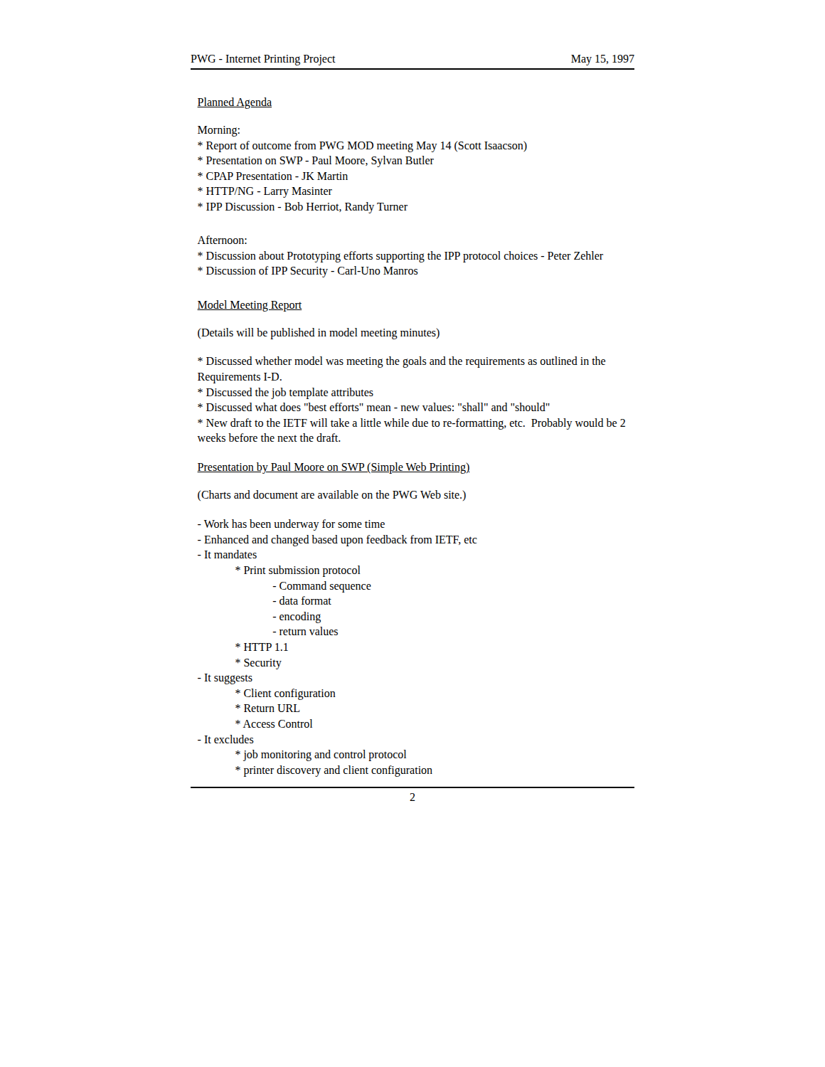PWG - Internet Printing Project
May 15, 1997
Planned Agenda
Morning:
* Report of outcome from PWG MOD meeting May 14 (Scott Isaacson)
* Presentation on SWP - Paul Moore, Sylvan Butler
* CPAP Presentation - JK Martin
* HTTP/NG - Larry Masinter
* IPP Discussion - Bob Herriot, Randy Turner
Afternoon:
* Discussion about Prototyping efforts supporting the IPP protocol choices - Peter Zehler
* Discussion of IPP Security - Carl-Uno Manros
Model Meeting Report
(Details will be published in model meeting minutes)
* Discussed whether model was meeting the goals and the requirements as outlined in the Requirements I-D.
* Discussed the job template attributes
* Discussed what does "best efforts" mean - new values: "shall" and "should"
* New draft to the IETF will take a little while due to re-formatting, etc. Probably would be 2 weeks before the next the draft.
Presentation by Paul Moore on SWP (Simple Web Printing)
(Charts and document are available on the PWG Web site.)
- Work has been underway for some time
- Enhanced and changed based upon feedback from IETF, etc
- It mandates
* Print submission protocol
- Command sequence
- data format
- encoding
- return values
* HTTP 1.1
* Security
- It suggests
* Client configuration
* Return URL
* Access Control
- It excludes
* job monitoring and control protocol
* printer discovery and client configuration
2